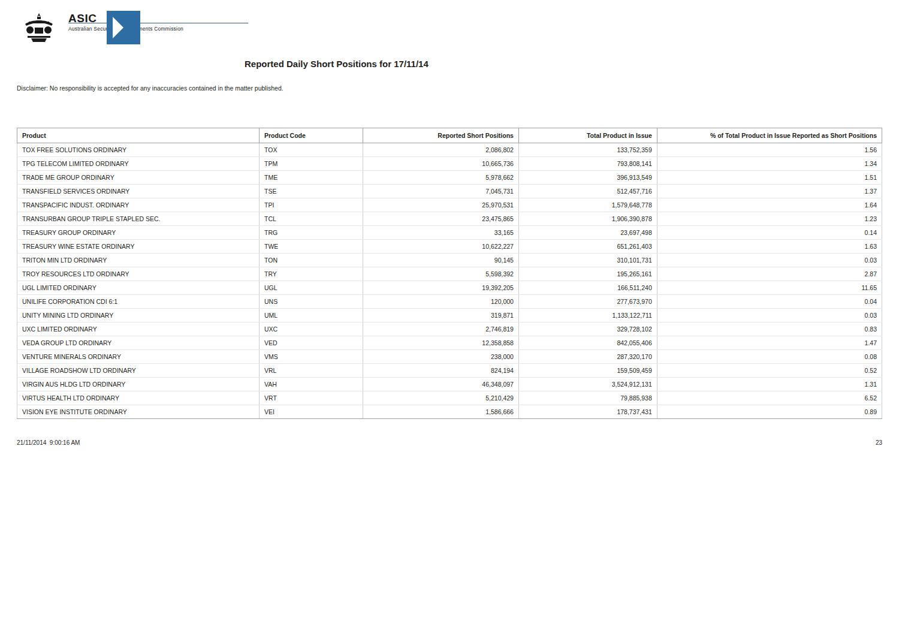ASIC
Australian Securities & Investments Commission
Reported Daily Short Positions for 17/11/14
Disclaimer: No responsibility is accepted for any inaccuracies contained in the matter published.
| Product | Product Code | Reported Short Positions | Total Product in Issue | % of Total Product in Issue Reported as Short Positions |
| --- | --- | --- | --- | --- |
| TOX FREE SOLUTIONS ORDINARY | TOX | 2,086,802 | 133,752,359 | 1.56 |
| TPG TELECOM LIMITED ORDINARY | TPM | 10,665,736 | 793,808,141 | 1.34 |
| TRADE ME GROUP ORDINARY | TME | 5,978,662 | 396,913,549 | 1.51 |
| TRANSFIELD SERVICES ORDINARY | TSE | 7,045,731 | 512,457,716 | 1.37 |
| TRANSPACIFIC INDUST. ORDINARY | TPI | 25,970,531 | 1,579,648,778 | 1.64 |
| TRANSURBAN GROUP TRIPLE STAPLED SEC. | TCL | 23,475,865 | 1,906,390,878 | 1.23 |
| TREASURY GROUP ORDINARY | TRG | 33,165 | 23,697,498 | 0.14 |
| TREASURY WINE ESTATE ORDINARY | TWE | 10,622,227 | 651,261,403 | 1.63 |
| TRITON MIN LTD ORDINARY | TON | 90,145 | 310,101,731 | 0.03 |
| TROY RESOURCES LTD ORDINARY | TRY | 5,598,392 | 195,265,161 | 2.87 |
| UGL LIMITED ORDINARY | UGL | 19,392,205 | 166,511,240 | 11.65 |
| UNILIFE CORPORATION CDI 6:1 | UNS | 120,000 | 277,673,970 | 0.04 |
| UNITY MINING LTD ORDINARY | UML | 319,871 | 1,133,122,711 | 0.03 |
| UXC LIMITED ORDINARY | UXC | 2,746,819 | 329,728,102 | 0.83 |
| VEDA GROUP LTD ORDINARY | VED | 12,358,858 | 842,055,406 | 1.47 |
| VENTURE MINERALS ORDINARY | VMS | 238,000 | 287,320,170 | 0.08 |
| VILLAGE ROADSHOW LTD ORDINARY | VRL | 824,194 | 159,509,459 | 0.52 |
| VIRGIN AUS HLDG LTD ORDINARY | VAH | 46,348,097 | 3,524,912,131 | 1.31 |
| VIRTUS HEALTH LTD ORDINARY | VRT | 5,210,429 | 79,885,938 | 6.52 |
| VISION EYE INSTITUTE ORDINARY | VEI | 1,586,666 | 178,737,431 | 0.89 |
21/11/2014 9:00:16 AM 23